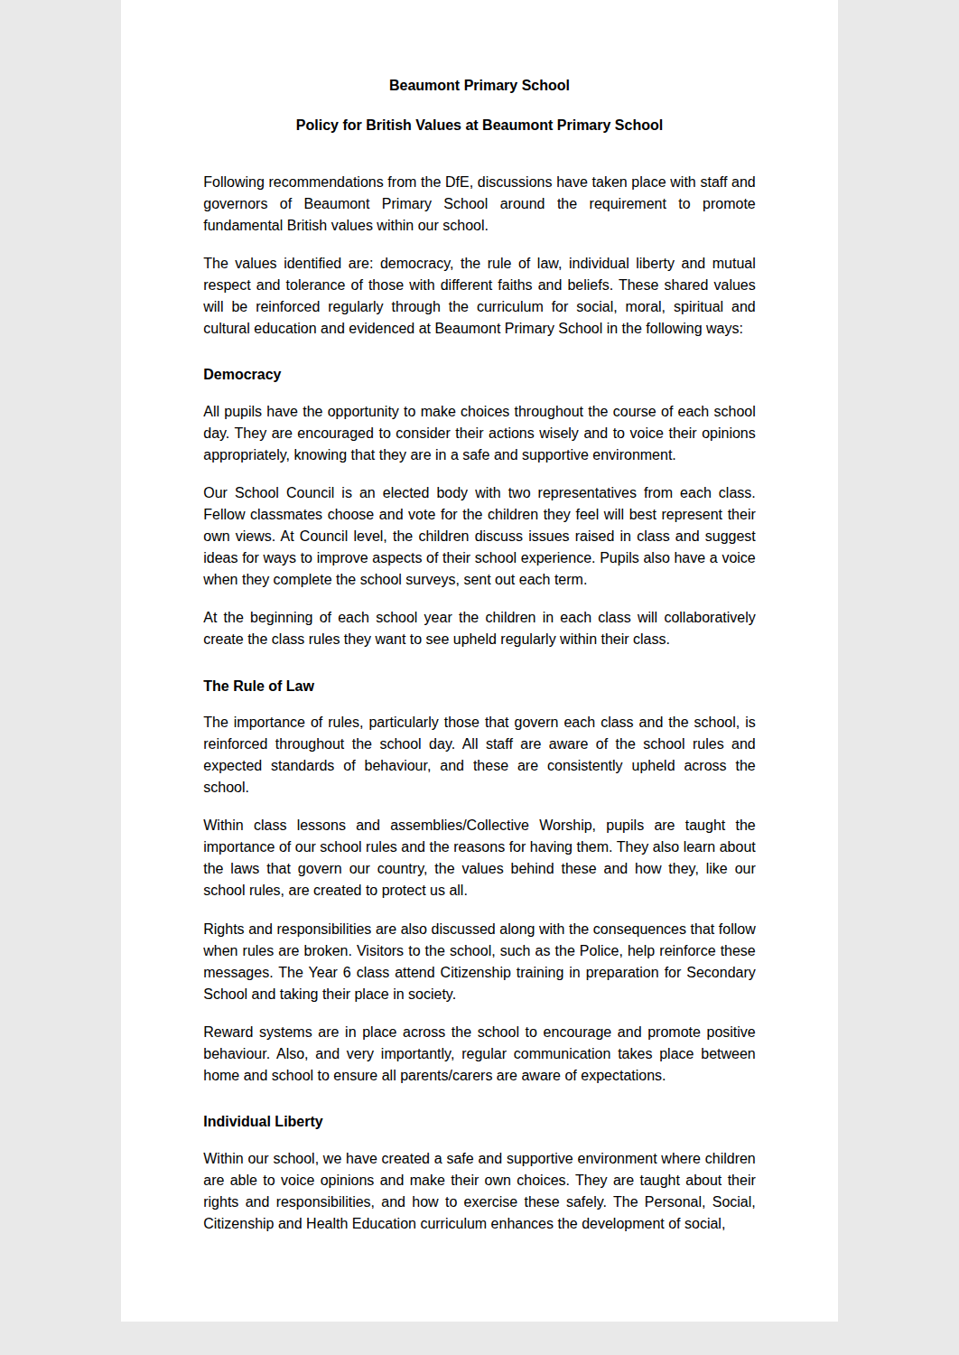Beaumont Primary School
Policy for British Values at Beaumont Primary School
Following recommendations from the DfE, discussions have taken place with staff and governors of Beaumont Primary School around the requirement to promote fundamental British values within our school.
The values identified are: democracy, the rule of law, individual liberty and mutual respect and tolerance of those with different faiths and beliefs. These shared values will be reinforced regularly through the curriculum for social, moral, spiritual and cultural education and evidenced at Beaumont Primary School in the following ways:
Democracy
All pupils have the opportunity to make choices throughout the course of each school day. They are encouraged to consider their actions wisely and to voice their opinions appropriately, knowing that they are in a safe and supportive environment.
Our School Council is an elected body with two representatives from each class. Fellow classmates choose and vote for the children they feel will best represent their own views. At Council level, the children discuss issues raised in class and suggest ideas for ways to improve aspects of their school experience. Pupils also have a voice when they complete the school surveys, sent out each term.
At the beginning of each school year the children in each class will collaboratively create the class rules they want to see upheld regularly within their class.
The Rule of Law
The importance of rules, particularly those that govern each class and the school, is reinforced throughout the school day. All staff are aware of the school rules and expected standards of behaviour, and these are consistently upheld across the school.
Within class lessons and assemblies/Collective Worship, pupils are taught the importance of our school rules and the reasons for having them. They also learn about the laws that govern our country, the values behind these and how they, like our school rules, are created to protect us all.
Rights and responsibilities are also discussed along with the consequences that follow when rules are broken. Visitors to the school, such as the Police, help reinforce these messages. The Year 6 class attend Citizenship training in preparation for Secondary School and taking their place in society.
Reward systems are in place across the school to encourage and promote positive behaviour. Also, and very importantly, regular communication takes place between home and school to ensure all parents/carers are aware of expectations.
Individual Liberty
Within our school, we have created a safe and supportive environment where children are able to voice opinions and make their own choices. They are taught about their rights and responsibilities, and how to exercise these safely. The Personal, Social, Citizenship and Health Education curriculum enhances the development of social,